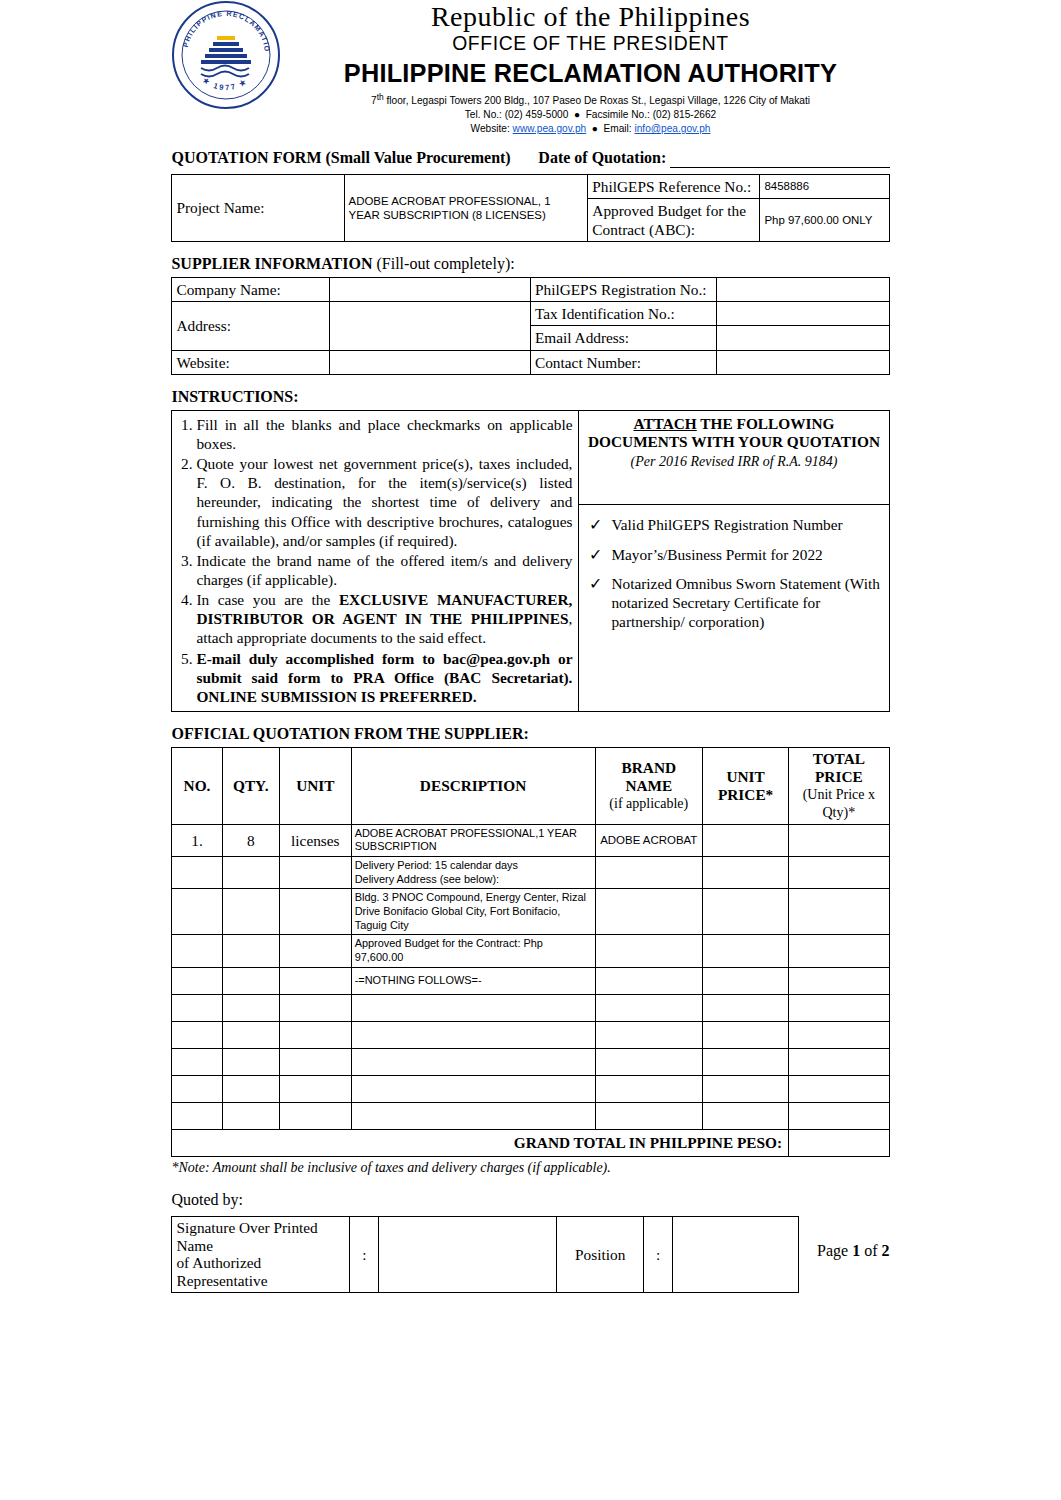PHILIPPINE RECLAMATION AUTHORITY ★ 1977 ★
Republic of the Philippines
OFFICE OF THE PRESIDENT
PHILIPPINE RECLAMATION AUTHORITY
7th floor, Legaspi Towers 200 Bldg., 107 Paseo De Roxas St., Legaspi Village, 1226 City of Makati
Tel. No.: (02) 459-5000 ● Facsimile No.: (02) 815-2662
Website: www.pea.gov.ph ● Email: info@pea.gov.ph
QUOTATION FORM (Small Value Procurement)
Date of Quotation:
| Project Name: | ADOBE ACROBAT PROFESSIONAL, 1 YEAR SUBSCRIPTION (8 LICENSES) | PhilGEPS Reference No.: | 8458886 |
| Approved Budget for the Contract (ABC): | Php 97,600.00 ONLY |
SUPPLIER INFORMATION (Fill-out completely):
| Company Name: | | PhilGEPS Registration No.: | |
| Address: | | Tax Identification No.: | |
| Email Address: | |
| Website: | | Contact Number: | |
INSTRUCTIONS:
| Fill in all the blanks and place checkmarks on applicable boxes. Quote your lowest net government price(s), taxes included, F. O. B. destination, for the item(s)/service(s) listed hereunder, indicating the shortest time of delivery and furnishing this Office with descriptive brochures, catalogues (if available), and/or samples (if required). Indicate the brand name of the offered item/s and delivery charges (if applicable). In case you are the EXCLUSIVE MANUFACTURER, DISTRIBUTOR OR AGENT IN THE PHILIPPINES , attach appropriate documents to the said effect. E-mail duly accomplished form to bac@pea.gov.ph or submit said form to PRA Office (BAC Secretariat). ONLINE SUBMISSION IS PREFERRED. | ATTACH THE FOLLOWING DOCUMENTS WITH YOUR QUOTATION (Per 2016 Revised IRR of R.A. 9184) |
| Valid PhilGEPS Registration Number Mayor’s/Business Permit for 2022 Notarized Omnibus Sworn Statement (With notarized Secretary Certificate for partnership/ corporation) |
OFFICIAL QUOTATION FROM THE SUPPLIER:
| NO. | QTY. | UNIT | DESCRIPTION | BRAND NAME (if applicable) | UNIT PRICE* | TOTAL PRICE (Unit Price x Qty)* |
| --- | --- | --- | --- | --- | --- | --- |
| 1. | 8 | licenses | ADOBE ACROBAT PROFESSIONAL,1 YEAR SUBSCRIPTION | ADOBE ACROBAT | | |
| | | | Delivery Period: 15 calendar days Delivery Address (see below): | | | |
| | | | Bldg. 3 PNOC Compound, Energy Center, Rizal Drive Bonifacio Global City, Fort Bonifacio, Taguig City | | | |
| | | | Approved Budget for the Contract: Php 97,600.00 | | | |
| | | | -=NOTHING FOLLOWS=- | | | |
| GRAND TOTAL IN PHILPPINE PESO: | |
*Note: Amount shall be inclusive of taxes and delivery charges (if applicable).
Quoted by:
| Signature Over Printed Name of Authorized Representative | : | | Position | : | |
Page 1 of 2